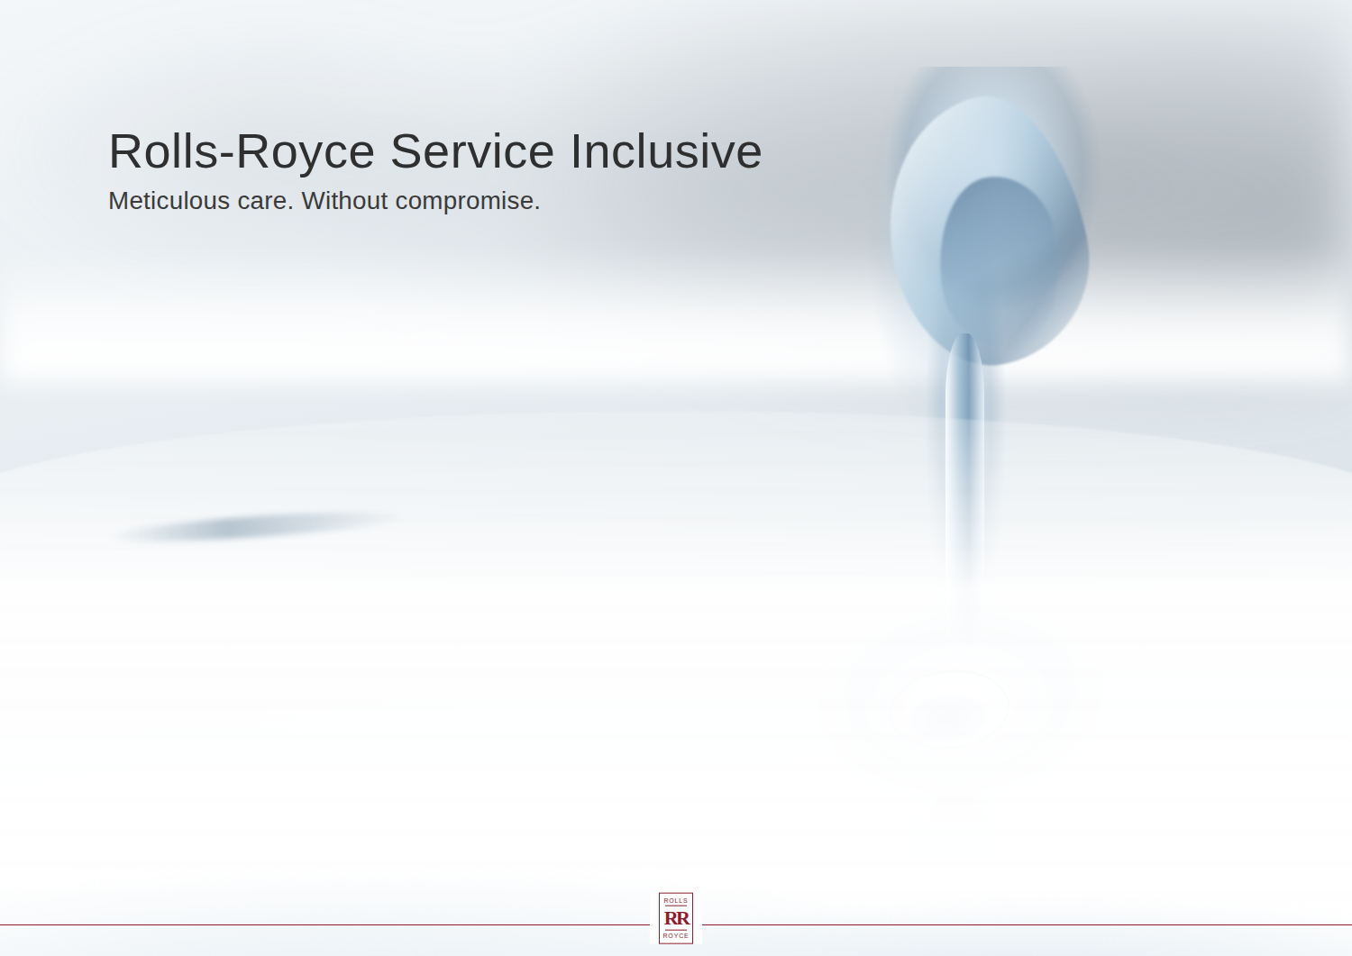Rolls-Royce Service Inclusive
Meticulous care. Without compromise.
ROLLS
RR
ROYCE